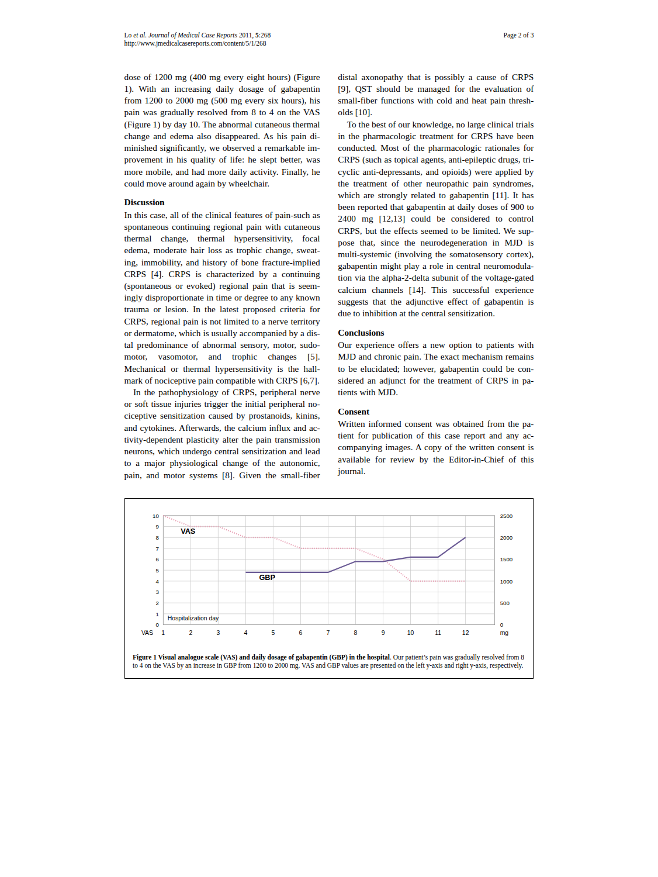Lo et al. Journal of Medical Case Reports 2011, 5:268
http://www.jmedicalcasereports.com/content/5/1/268
Page 2 of 3
dose of 1200 mg (400 mg every eight hours) (Figure 1). With an increasing daily dosage of gabapentin from 1200 to 2000 mg (500 mg every six hours), his pain was gradually resolved from 8 to 4 on the VAS (Figure 1) by day 10. The abnormal cutaneous thermal change and edema also disappeared. As his pain diminished significantly, we observed a remarkable improvement in his quality of life: he slept better, was more mobile, and had more daily activity. Finally, he could move around again by wheelchair.
Discussion
In this case, all of the clinical features of pain-such as spontaneous continuing regional pain with cutaneous thermal change, thermal hypersensitivity, focal edema, moderate hair loss as trophic change, sweating, immobility, and history of bone fracture-implied CRPS [4]. CRPS is characterized by a continuing (spontaneous or evoked) regional pain that is seemingly disproportionate in time or degree to any known trauma or lesion. In the latest proposed criteria for CRPS, regional pain is not limited to a nerve territory or dermatome, which is usually accompanied by a distal predominance of abnormal sensory, motor, sudomotor, vasomotor, and trophic changes [5]. Mechanical or thermal hypersensitivity is the hallmark of nociceptive pain compatible with CRPS [6,7].
In the pathophysiology of CRPS, peripheral nerve or soft tissue injuries trigger the initial peripheral nociceptive sensitization caused by prostanoids, kinins, and cytokines. Afterwards, the calcium influx and activity-dependent plasticity alter the pain transmission neurons, which undergo central sensitization and lead to a major physiological change of the autonomic, pain, and motor systems [8]. Given the small-fiber distal axonopathy that is possibly a cause of CRPS [9], QST should be managed for the evaluation of small-fiber functions with cold and heat pain thresholds [10].
To the best of our knowledge, no large clinical trials in the pharmacologic treatment for CRPS have been conducted. Most of the pharmacologic rationales for CRPS (such as topical agents, anti-epileptic drugs, tricyclic anti-depressants, and opioids) were applied by the treatment of other neuropathic pain syndromes, which are strongly related to gabapentin [11]. It has been reported that gabapentin at daily doses of 900 to 2400 mg [12,13] could be considered to control CRPS, but the effects seemed to be limited. We suppose that, since the neurodegeneration in MJD is multi-systemic (involving the somatosensory cortex), gabapentin might play a role in central neuromodulation via the alpha-2-delta subunit of the voltage-gated calcium channels [14]. This successful experience suggests that the adjunctive effect of gabapentin is due to inhibition at the central sensitization.
Conclusions
Our experience offers a new option to patients with MJD and chronic pain. The exact mechanism remains to be elucidated; however, gabapentin could be considered an adjunct for the treatment of CRPS in patients with MJD.
Consent
Written informed consent was obtained from the patient for publication of this case report and any accompanying images. A copy of the written consent is available for review by the Editor-in-Chief of this journal.
10 9 8 7 6 5 4 3 2 1 0 2500 2000 1500 1000 500 0 VAS GBP Hospitalization day 1 2 3 4 5 6 7 8 9 10 11 12 VAS mg
Figure 1 Visual analogue scale (VAS) and daily dosage of gabapentin (GBP) in the hospital. Our patient’s pain was gradually resolved from 8 to 4 on the VAS by an increase in GBP from 1200 to 2000 mg. VAS and GBP values are presented on the left y-axis and right y-axis, respectively.